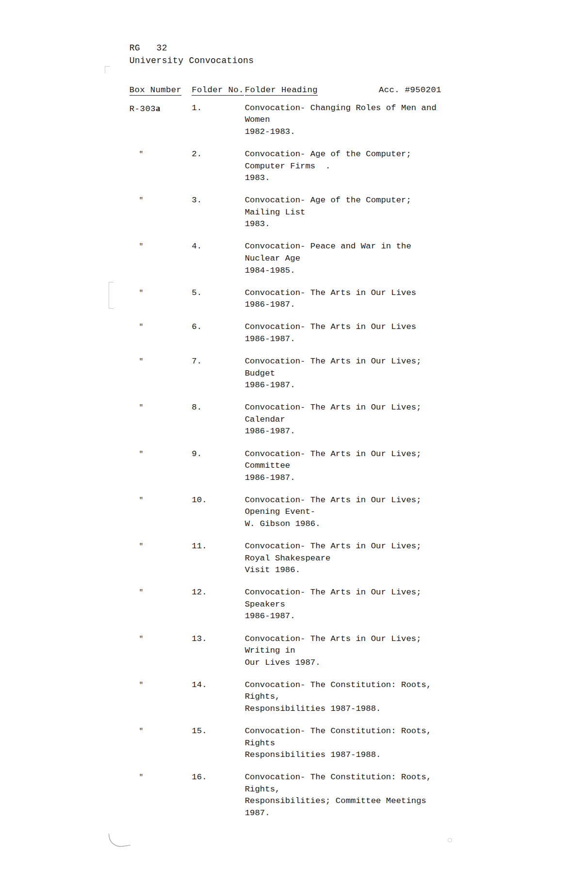RG 32
University Convocations
| Box Number | Folder No. | Folder Heading Acc. #950201 |
| --- | --- | --- |
| R-303 a | 1. | Convocation- Changing Roles of Men and Women 1982-1983. |
| " | 2. | Convocation- Age of the Computer; Computer Firms . 1983. |
| " | 3. | Convocation- Age of the Computer; Mailing List 1983. |
| " | 4. | Convocation- Peace and War in the Nuclear Age 1984-1985. |
| " | 5. | Convocation- The Arts in Our Lives 1986-1987. |
| " | 6. | Convocation- The Arts in Our Lives 1986-1987. |
| " | 7. | Convocation- The Arts in Our Lives; Budget 1986-1987. |
| " | 8. | Convocation- The Arts in Our Lives; Calendar 1986-1987. |
| " | 9. | Convocation- The Arts in Our Lives; Committee 1986-1987. |
| " | 10. | Convocation- The Arts in Our Lives; Opening Event- W. Gibson 1986. |
| " | 11. | Convocation- The Arts in Our Lives; Royal Shakespeare Visit 1986. |
| " | 12. | Convocation- The Arts in Our Lives; Speakers 1986-1987. |
| " | 13. | Convocation- The Arts in Our Lives; Writing in Our Lives 1987. |
| " | 14. | Convocation- The Constitution: Roots, Rights, Responsibilities 1987-1988. |
| " | 15. | Convocation- The Constitution: Roots, Rights Responsibilities 1987-1988. |
| " | 16. | Convocation- The Constitution: Roots, Rights, Responsibilities; Committee Meetings 1987. |